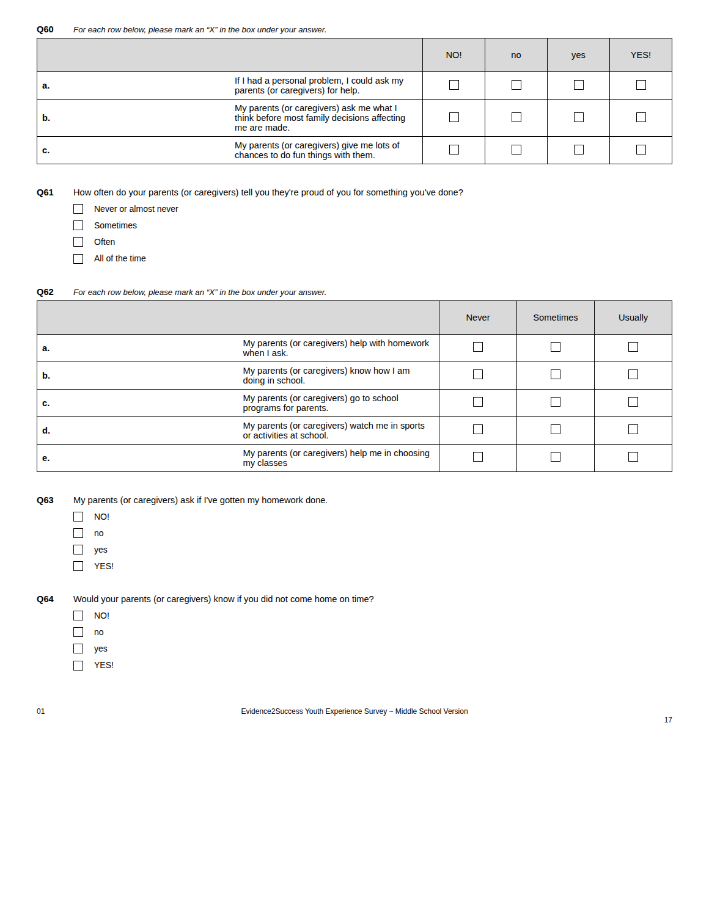Q60 For each row below, please mark an “X” in the box under your answer.
| | NO! | no | yes | YES! |
| --- | --- | --- | --- | --- |
| a. | If I had a personal problem, I could ask my parents (or caregivers) for help. | | | | |
| b. | My parents (or caregivers) ask me what I think before most family decisions affecting me are made. | | | | |
| c. | My parents (or caregivers) give me lots of chances to do fun things with them. | | | | |
Q61 How often do your parents (or caregivers) tell you they're proud of you for something you've done?
Never or almost never
Sometimes
Often
All of the time
Q62 For each row below, please mark an “X” in the box under your answer.
| | Never | Sometimes | Usually |
| --- | --- | --- | --- |
| a. | My parents (or caregivers) help with homework when I ask. | | | |
| b. | My parents (or caregivers) know how I am doing in school. | | | |
| c. | My parents (or caregivers) go to school programs for parents. | | | |
| d. | My parents (or caregivers) watch me in sports or activities at school. | | | |
| e. | My parents (or caregivers) help me in choosing my classes | | | |
Q63 My parents (or caregivers) ask if I've gotten my homework done.
NO!
no
yes
YES!
Q64 Would your parents (or caregivers) know if you did not come home on time?
NO!
no
yes
YES!
01
Evidence2Success Youth Experience Survey ~ Middle School Version
17